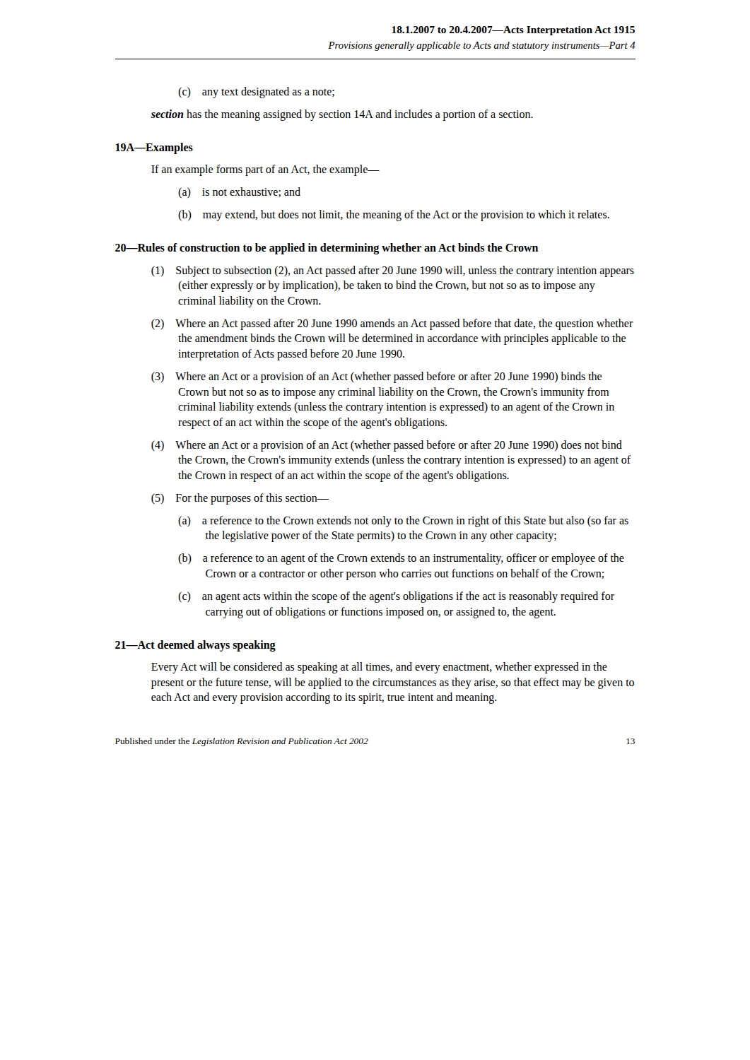18.1.2007 to 20.4.2007—Acts Interpretation Act 1915
Provisions generally applicable to Acts and statutory instruments—Part 4
(c) any text designated as a note;
section has the meaning assigned by section 14A and includes a portion of a section.
19A—Examples
If an example forms part of an Act, the example—
(a) is not exhaustive; and
(b) may extend, but does not limit, the meaning of the Act or the provision to which it relates.
20—Rules of construction to be applied in determining whether an Act binds the Crown
(1) Subject to subsection (2), an Act passed after 20 June 1990 will, unless the contrary intention appears (either expressly or by implication), be taken to bind the Crown, but not so as to impose any criminal liability on the Crown.
(2) Where an Act passed after 20 June 1990 amends an Act passed before that date, the question whether the amendment binds the Crown will be determined in accordance with principles applicable to the interpretation of Acts passed before 20 June 1990.
(3) Where an Act or a provision of an Act (whether passed before or after 20 June 1990) binds the Crown but not so as to impose any criminal liability on the Crown, the Crown's immunity from criminal liability extends (unless the contrary intention is expressed) to an agent of the Crown in respect of an act within the scope of the agent's obligations.
(4) Where an Act or a provision of an Act (whether passed before or after 20 June 1990) does not bind the Crown, the Crown's immunity extends (unless the contrary intention is expressed) to an agent of the Crown in respect of an act within the scope of the agent's obligations.
(5) For the purposes of this section—
(a) a reference to the Crown extends not only to the Crown in right of this State but also (so far as the legislative power of the State permits) to the Crown in any other capacity;
(b) a reference to an agent of the Crown extends to an instrumentality, officer or employee of the Crown or a contractor or other person who carries out functions on behalf of the Crown;
(c) an agent acts within the scope of the agent's obligations if the act is reasonably required for carrying out of obligations or functions imposed on, or assigned to, the agent.
21—Act deemed always speaking
Every Act will be considered as speaking at all times, and every enactment, whether expressed in the present or the future tense, will be applied to the circumstances as they arise, so that effect may be given to each Act and every provision according to its spirit, true intent and meaning.
Published under the Legislation Revision and Publication Act 2002 13